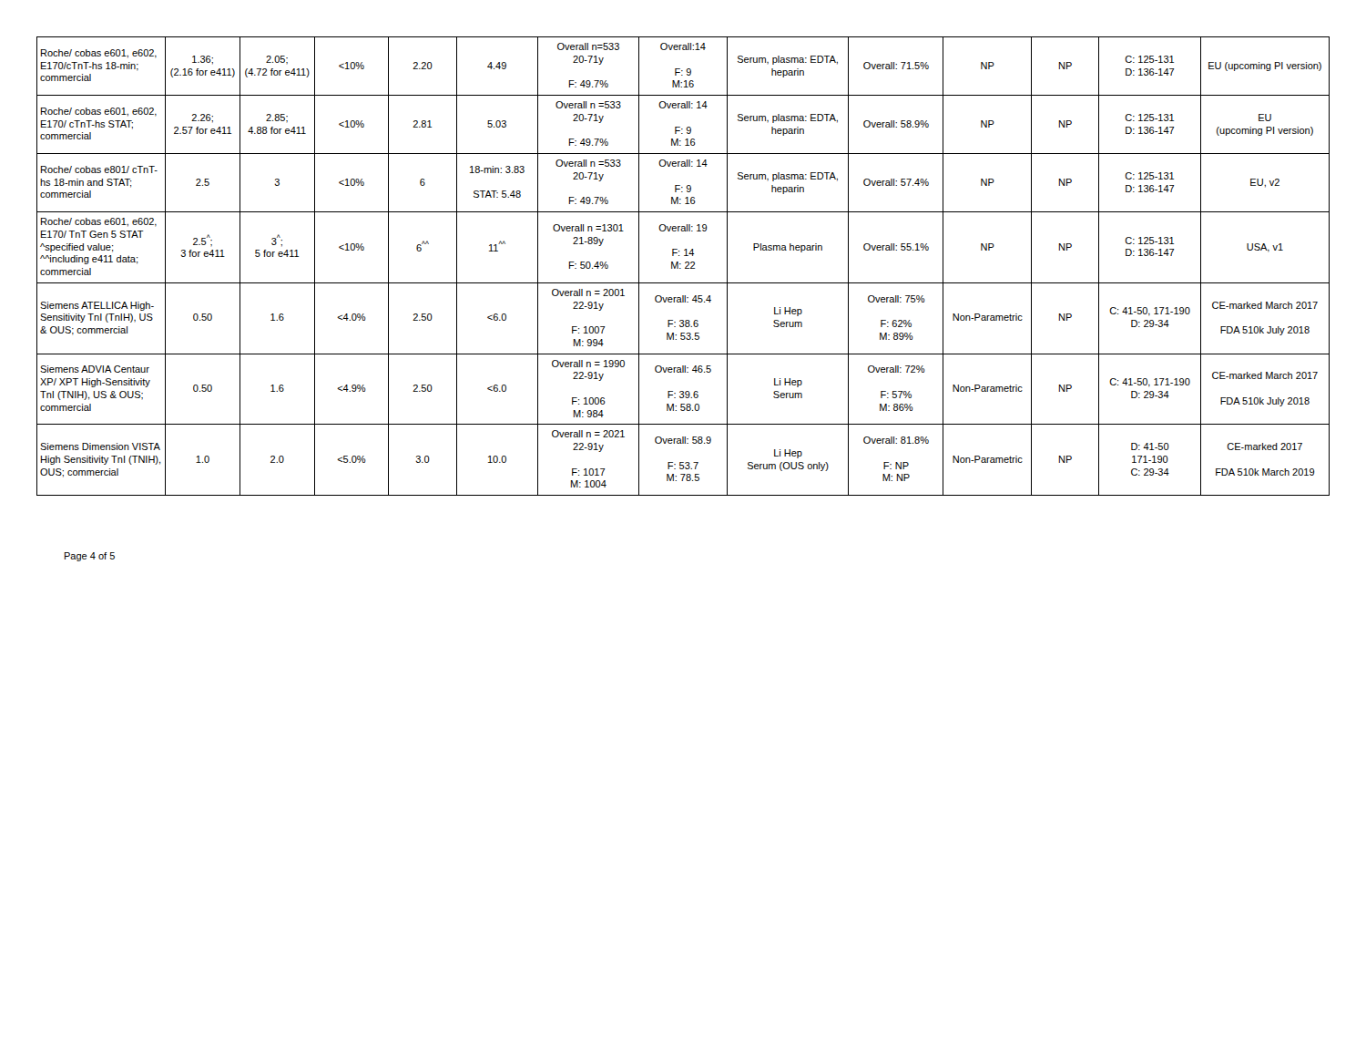| Roche/ cobas e601, e602, E170/cTnT-hs 18-min; commercial | 1.36; (2.16 for e411) | 2.05; (4.72 for e411) | <10% | 2.20 | 4.49 | Overall n=533 20-71y F: 49.7% | Overall:14 F: 9 M:16 | Serum, plasma: EDTA, heparin | Overall: 71.5% | NP | NP | C: 125-131 D: 136-147 | EU (upcoming PI version) |
| Roche/ cobas e601, e602, E170/ cTnT-hs STAT; commercial | 2.26; 2.57 for e411 | 2.85; 4.88 for e411 | <10% | 2.81 | 5.03 | Overall n =533 20-71y F: 49.7% | Overall: 14 F: 9 M: 16 | Serum, plasma: EDTA, heparin | Overall: 58.9% | NP | NP | C: 125-131 D: 136-147 | EU (upcoming PI version) |
| Roche/ cobas e801/ cTnT-hs 18-min and STAT; commercial | 2.5 | 3 | <10% | 6 | 18-min: 3.83 STAT: 5.48 | Overall n =533 20-71y F: 49.7% | Overall: 14 F: 9 M: 16 | Serum, plasma: EDTA, heparin | Overall: 57.4% | NP | NP | C: 125-131 D: 136-147 | EU, v2 |
| Roche/ cobas e601, e602, E170/ TnT Gen 5 STAT ^specified value; ^^including e411 data; commercial | 2.5 ^ ; 3 for e411 | 3 ^ ; 5 for e411 | <10% | 6 ^^ | 11 ^^ | Overall n =1301 21-89y F: 50.4% | Overall: 19 F: 14 M: 22 | Plasma heparin | Overall: 55.1% | NP | NP | C: 125-131 D: 136-147 | USA, v1 |
| Siemens ATELLICA High-Sensitivity TnI (TnIH), US & OUS; commercial | 0.50 | 1.6 | <4.0% | 2.50 | <6.0 | Overall n = 2001 22-91y F: 1007 M: 994 | Overall: 45.4 F: 38.6 M: 53.5 | Li Hep Serum | Overall: 75% F: 62% M: 89% | Non-Parametric | NP | C: 41-50, 171-190 D: 29-34 | CE-marked March 2017 FDA 510k July 2018 |
| Siemens ADVIA Centaur XP/ XPT High-Sensitivity TnI (TNIH), US & OUS; commercial | 0.50 | 1.6 | <4.9% | 2.50 | <6.0 | Overall n = 1990 22-91y F: 1006 M: 984 | Overall: 46.5 F: 39.6 M: 58.0 | Li Hep Serum | Overall: 72% F: 57% M: 86% | Non-Parametric | NP | C: 41-50, 171-190 D: 29-34 | CE-marked March 2017 FDA 510k July 2018 |
| Siemens Dimension VISTA High Sensitivity TnI (TNIH), OUS; commercial | 1.0 | 2.0 | <5.0% | 3.0 | 10.0 | Overall n = 2021 22-91y F: 1017 M: 1004 | Overall: 58.9 F: 53.7 M: 78.5 | Li Hep Serum (OUS only) | Overall: 81.8% F: NP M: NP | Non-Parametric | NP | D: 41-50 171-190 C: 29-34 | CE-marked 2017 FDA 510k March 2019 |
Page 4 of 5